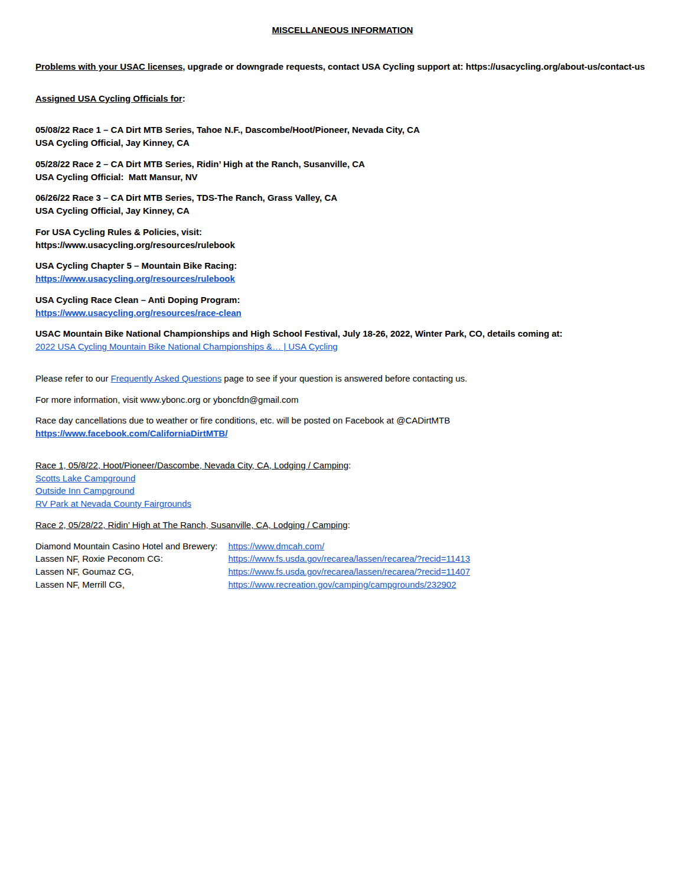MISCELLANEOUS INFORMATION
Problems with your USAC licenses, upgrade or downgrade requests, contact USA Cycling support at: https://usacycling.org/about-us/contact-us
Assigned USA Cycling Officials for:
05/08/22 Race 1 – CA Dirt MTB Series, Tahoe N.F., Dascombe/Hoot/Pioneer, Nevada City, CA
USA Cycling Official, Jay Kinney, CA
05/28/22 Race 2 – CA Dirt MTB Series, Ridin’ High at the Ranch, Susanville, CA
USA Cycling Official: Matt Mansur, NV
06/26/22 Race 3 – CA Dirt MTB Series, TDS-The Ranch, Grass Valley, CA
USA Cycling Official, Jay Kinney, CA
For USA Cycling Rules & Policies, visit:
https://www.usacycling.org/resources/rulebook
USA Cycling Chapter 5 – Mountain Bike Racing:
https://www.usacycling.org/resources/rulebook
USA Cycling Race Clean – Anti Doping Program:
https://www.usacycling.org/resources/race-clean
USAC Mountain Bike National Championships and High School Festival, July 18-26, 2022, Winter Park, CO, details coming at:
2022 USA Cycling Mountain Bike National Championships &… | USA Cycling
Please refer to our Frequently Asked Questions page to see if your question is answered before contacting us.
For more information, visit www.ybonc.org or yboncfdn@gmail.com
Race day cancellations due to weather or fire conditions, etc. will be posted on Facebook at @CADirtMTB
https://www.facebook.com/CaliforniaDirtMTB/
Race 1, 05/8/22, Hoot/Pioneer/Dascombe, Nevada City, CA, Lodging / Camping:
Scotts Lake Campground
Outside Inn Campground
RV Park at Nevada County Fairgrounds
Race 2, 05/28/22, Ridin’ High at The Ranch, Susanville, CA, Lodging / Camping:
| Diamond Mountain Casino Hotel and Brewery: | https://www.dmcah.com/ |
| Lassen NF, Roxie Peconom CG: | https://www.fs.usda.gov/recarea/lassen/recarea/?recid=11413 |
| Lassen NF, Goumaz CG, | https://www.fs.usda.gov/recarea/lassen/recarea/?recid=11407 |
| Lassen NF, Merrill CG, | https://www.recreation.gov/camping/campgrounds/232902 |